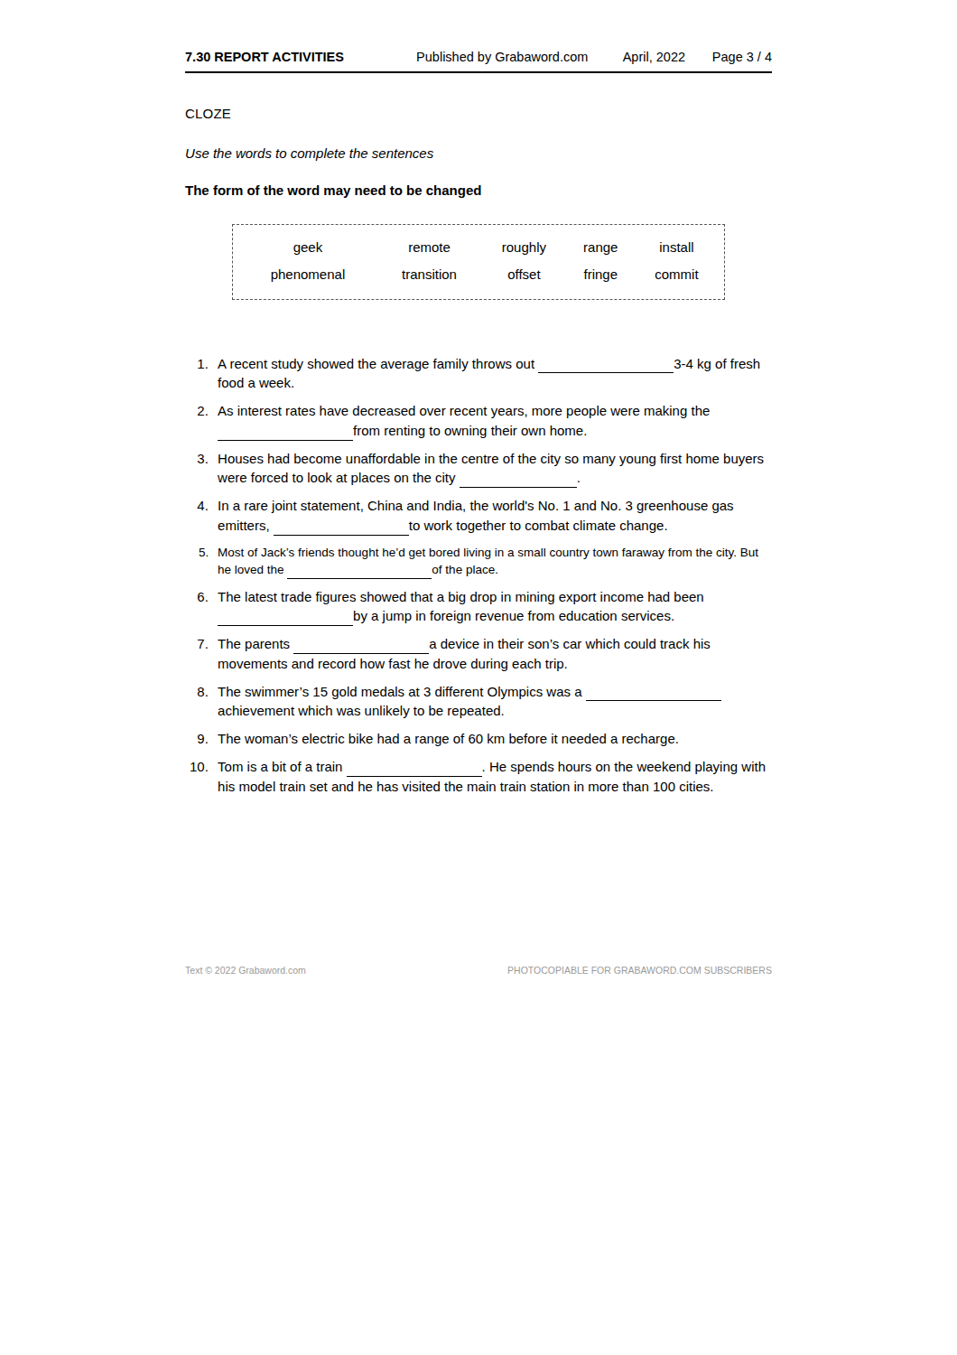| 7.30 REPORT ACTIVITIES | Published by Grabaword.com | April, 2022 | Page 3 / 4 |
CLOZE
Use the words to complete the sentences
The form of the word may need to be changed
| geek | remote | roughly | range | install |
| phenomenal | transition | offset | fringe | commit |
A recent study showed the average family throws out 3-4 kg of fresh food a week.
As interest rates have decreased over recent years, more people were making the from renting to owning their own home.
Houses had become unaffordable in the centre of the city so many young first home buyers were forced to look at places on the city .
In a rare joint statement, China and India, the world's No. 1 and No. 3 greenhouse gas emitters, to work together to combat climate change.
Most of Jack’s friends thought he’d get bored living in a small country town faraway from the city. But he loved the of the place.
The latest trade figures showed that a big drop in mining export income had been by a jump in foreign revenue from education services.
The parents a device in their son’s car which could track his movements and record how fast he drove during each trip.
The swimmer’s 15 gold medals at 3 different Olympics was a achievement which was unlikely to be repeated.
The woman’s electric bike had a range of 60 km before it needed a recharge.
Tom is a bit of a train . He spends hours on the weekend playing with his model train set and he has visited the main train station in more than 100 cities.
| Text © 2022 Grabaword.com | PHOTOCOPIABLE FOR GRABAWORD.COM SUBSCRIBERS |